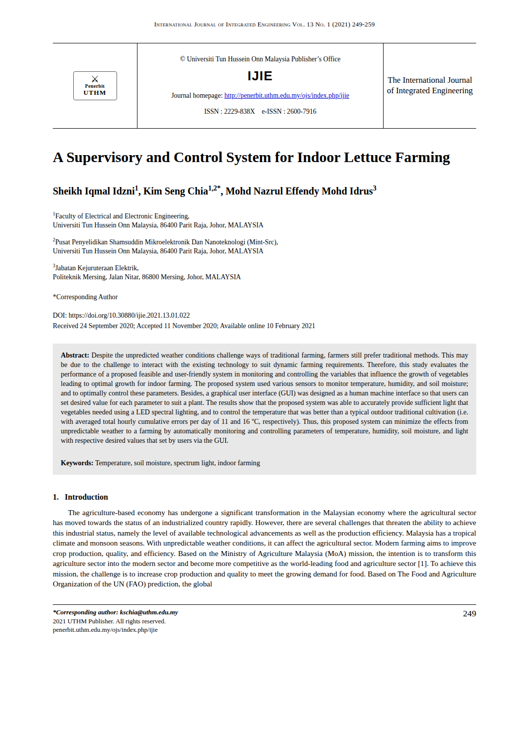International Journal of Integrated Engineering Vol. 13 No. 1 (2021) 249-259
⚔ Penerbit
UTHM
© Universiti Tun Hussein Onn Malaysia Publisher’s Office
IJIE
Journal homepage: http://penerbit.uthm.edu.my/ojs/index.php/ijie
ISSN : 2229-838X e-ISSN : 2600-7916
The International Journal of Integrated Engineering
A Supervisory and Control System for Indoor Lettuce Farming
Sheikh Iqmal Idzni1, Kim Seng Chia1,2*, Mohd Nazrul Effendy Mohd Idrus3
1Faculty of Electrical and Electronic Engineering,
Universiti Tun Hussein Onn Malaysia, 86400 Parit Raja, Johor, MALAYSIA
2Pusat Penyelidikan Shamsuddin Mikroelektronik Dan Nanoteknologi (Mint-Src),
Universiti Tun Hussein Onn Malaysia, 86400 Parit Raja, Johor, MALAYSIA
3Jabatan Kejuruteraan Elektrik,
Politeknik Mersing, Jalan Nitar, 86800 Mersing, Johor, MALAYSIA
*Corresponding Author
DOI: https://doi.org/10.30880/ijie.2021.13.01.022
Received 24 September 2020; Accepted 11 November 2020; Available online 10 February 2021
Abstract: Despite the unpredicted weather conditions challenge ways of traditional farming, farmers still prefer traditional methods. This may be due to the challenge to interact with the existing technology to suit dynamic farming requirements. Therefore, this study evaluates the performance of a proposed feasible and user-friendly system in monitoring and controlling the variables that influence the growth of vegetables leading to optimal growth for indoor farming. The proposed system used various sensors to monitor temperature, humidity, and soil moisture; and to optimally control these parameters. Besides, a graphical user interface (GUI) was designed as a human machine interface so that users can set desired value for each parameter to suit a plant. The results show that the proposed system was able to accurately provide sufficient light that vegetables needed using a LED spectral lighting, and to control the temperature that was better than a typical outdoor traditional cultivation (i.e. with averaged total hourly cumulative errors per day of 11 and 16 ºC, respectively). Thus, this proposed system can minimize the effects from unpredictable weather to a farming by automatically monitoring and controlling parameters of temperature, humidity, soil moisture, and light with respective desired values that set by users via the GUI.
Keywords: Temperature, soil moisture, spectrum light, indoor farming
1. Introduction
The agriculture-based economy has undergone a significant transformation in the Malaysian economy where the agricultural sector has moved towards the status of an industrialized country rapidly. However, there are several challenges that threaten the ability to achieve this industrial status, namely the level of available technological advancements as well as the production efficiency. Malaysia has a tropical climate and monsoon seasons. With unpredictable weather conditions, it can affect the agricultural sector. Modern farming aims to improve crop production, quality, and efficiency. Based on the Ministry of Agriculture Malaysia (MoA) mission, the intention is to transform this agriculture sector into the modern sector and become more competitive as the world-leading food and agriculture sector [1]. To achieve this mission, the challenge is to increase crop production and quality to meet the growing demand for food. Based on The Food and Agriculture Organization of the UN (FAO) prediction, the global
249
*Corresponding author: kschia@uthm.edu.my
2021 UTHM Publisher. All rights reserved.
penerbit.uthm.edu.my/ojs/index.php/ijie